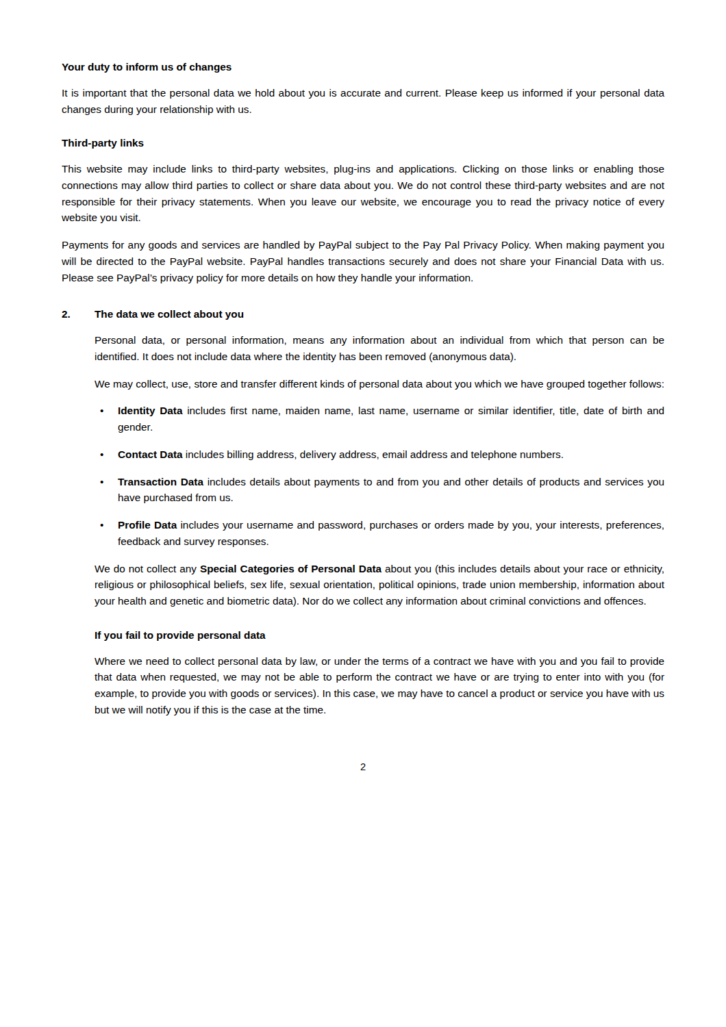Your duty to inform us of changes
It is important that the personal data we hold about you is accurate and current. Please keep us informed if your personal data changes during your relationship with us.
Third-party links
This website may include links to third-party websites, plug-ins and applications. Clicking on those links or enabling those connections may allow third parties to collect or share data about you. We do not control these third-party websites and are not responsible for their privacy statements. When you leave our website, we encourage you to read the privacy notice of every website you visit.
Payments for any goods and services are handled by PayPal subject to the Pay Pal Privacy Policy. When making payment you will be directed to the PayPal website. PayPal handles transactions securely and does not share your Financial Data with us. Please see PayPal’s privacy policy for more details on how they handle your information.
2.
The data we collect about you
Personal data, or personal information, means any information about an individual from which that person can be identified. It does not include data where the identity has been removed (anonymous data).
We may collect, use, store and transfer different kinds of personal data about you which we have grouped together follows:
Identity Data includes first name, maiden name, last name, username or similar identifier, title, date of birth and gender.
Contact Data includes billing address, delivery address, email address and telephone numbers.
Transaction Data includes details about payments to and from you and other details of products and services you have purchased from us.
Profile Data includes your username and password, purchases or orders made by you, your interests, preferences, feedback and survey responses.
We do not collect any Special Categories of Personal Data about you (this includes details about your race or ethnicity, religious or philosophical beliefs, sex life, sexual orientation, political opinions, trade union membership, information about your health and genetic and biometric data). Nor do we collect any information about criminal convictions and offences.
If you fail to provide personal data
Where we need to collect personal data by law, or under the terms of a contract we have with you and you fail to provide that data when requested, we may not be able to perform the contract we have or are trying to enter into with you (for example, to provide you with goods or services). In this case, we may have to cancel a product or service you have with us but we will notify you if this is the case at the time.
2